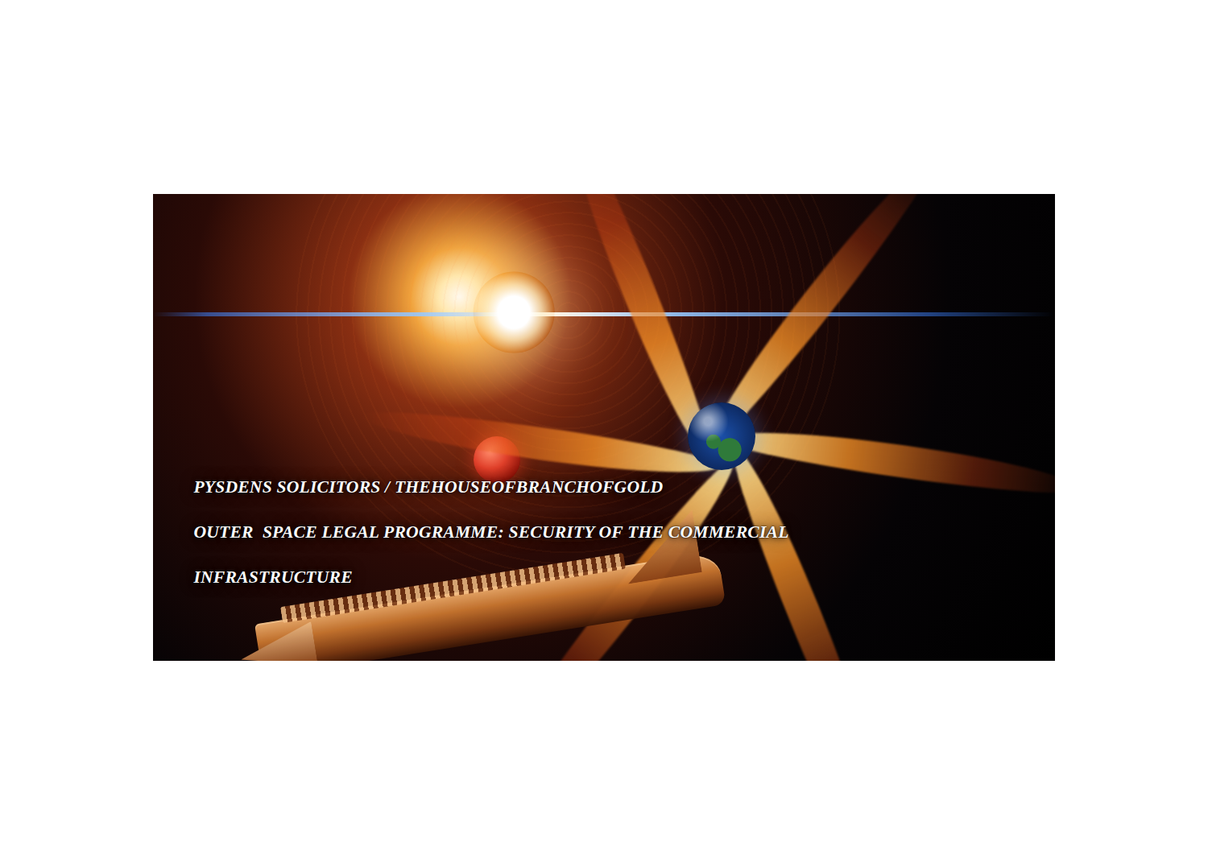Pysdens Solicitors / Thehouseofbranchofgold
Outer Space Legal Programme: Security of the Commercial
Infrastructure